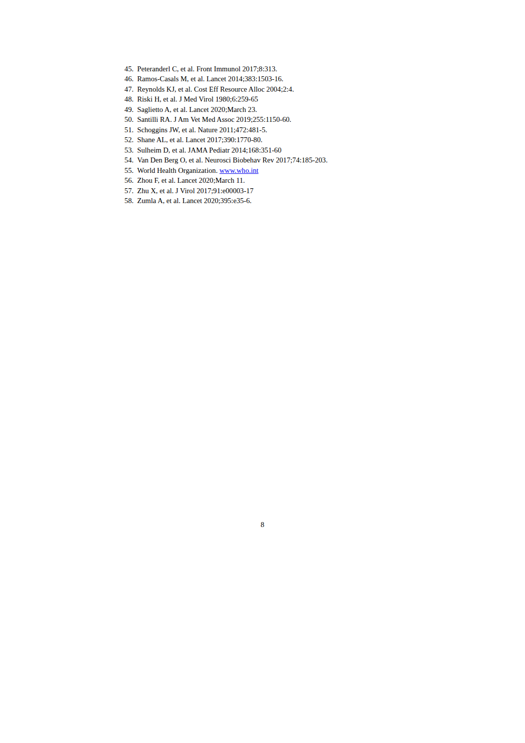Peteranderl C, et al. Front Immunol 2017;8:313.
Ramos-Casals M, et al. Lancet 2014;383:1503-16.
Reynolds KJ, et al. Cost Eff Resource Alloc 2004;2:4.
Riski H, et al. J Med Virol 1980;6:259-65
Saglietto A, et al. Lancet 2020;March 23.
Santilli RA. J Am Vet Med Assoc 2019;255:1150-60.
Schoggins JW, et al. Nature 2011;472:481-5.
Shane AL, et al. Lancet 2017;390:1770-80.
Sulheim D, et al. JAMA Pediatr 2014;168:351-60
Van Den Berg O, et al. Neurosci Biobehav Rev 2017;74:185-203.
World Health Organization. www.who.int
Zhou F, et al. Lancet 2020;March 11.
Zhu X, et al. J Virol 2017;91:e00003-17
Zumla A, et al. Lancet 2020;395:e35-6.
8